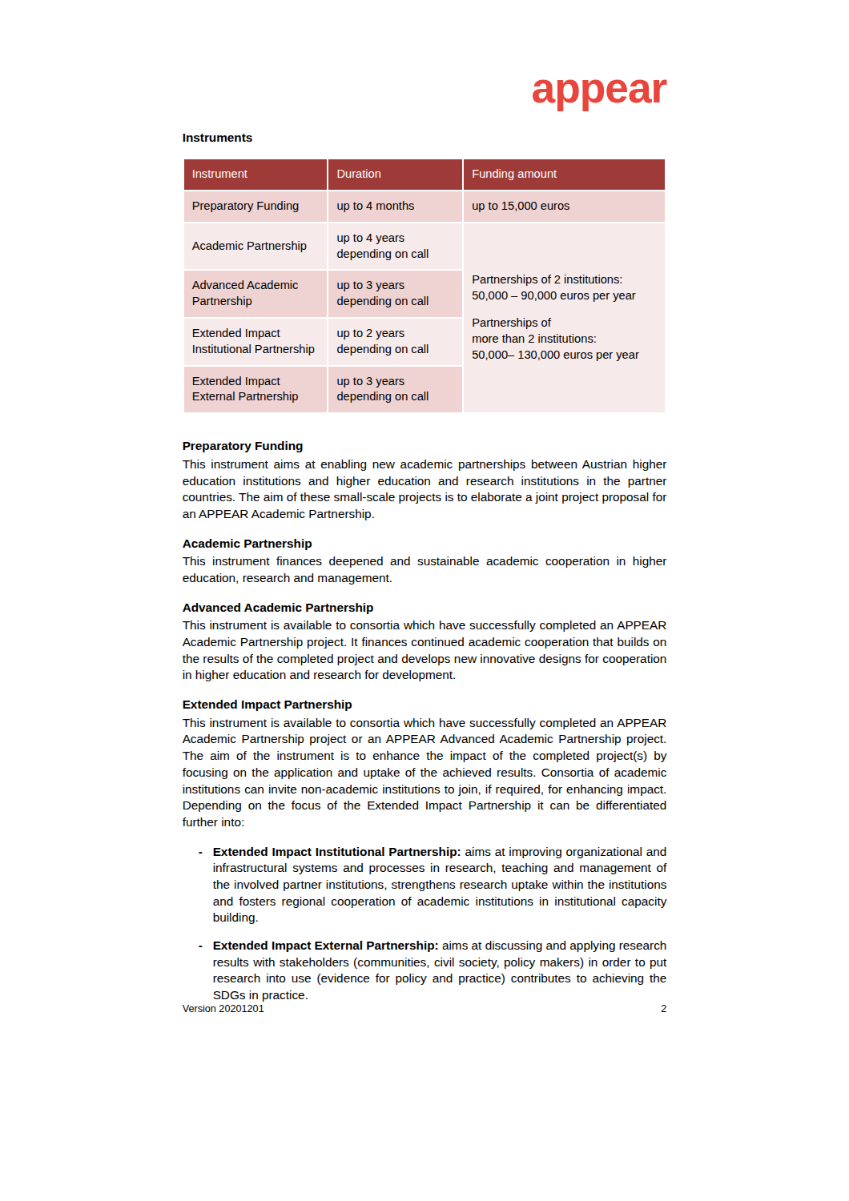appear
Instruments
| Instrument | Duration | Funding amount |
| --- | --- | --- |
| Preparatory Funding | up to 4 months | up to 15,000 euros |
| Academic Partnership | up to 4 years depending on call | Partnerships of 2 institutions: 50,000 – 90,000 euros per year Partnerships of more than 2 institutions: 50,000– 130,000 euros per year |
| Advanced Academic Partnership | up to 3 years depending on call |
| Extended Impact Institutional Partnership | up to 2 years depending on call |
| Extended Impact External Partnership | up to 3 years depending on call |
Preparatory Funding
This instrument aims at enabling new academic partnerships between Austrian higher education institutions and higher education and research institutions in the partner countries. The aim of these small-scale projects is to elaborate a joint project proposal for an APPEAR Academic Partnership.
Academic Partnership
This instrument finances deepened and sustainable academic cooperation in higher education, research and management.
Advanced Academic Partnership
This instrument is available to consortia which have successfully completed an APPEAR Academic Partnership project. It finances continued academic cooperation that builds on the results of the completed project and develops new innovative designs for cooperation in higher education and research for development.
Extended Impact Partnership
This instrument is available to consortia which have successfully completed an APPEAR Academic Partnership project or an APPEAR Advanced Academic Partnership project. The aim of the instrument is to enhance the impact of the completed project(s) by focusing on the application and uptake of the achieved results. Consortia of academic institutions can invite non-academic institutions to join, if required, for enhancing impact. Depending on the focus of the Extended Impact Partnership it can be differentiated further into:
Extended Impact Institutional Partnership: aims at improving organizational and infrastructural systems and processes in research, teaching and management of the involved partner institutions, strengthens research uptake within the institutions and fosters regional cooperation of academic institutions in institutional capacity building.
Extended Impact External Partnership: aims at discussing and applying research results with stakeholders (communities, civil society, policy makers) in order to put research into use (evidence for policy and practice) contributes to achieving the SDGs in practice.
Version 20201201 2